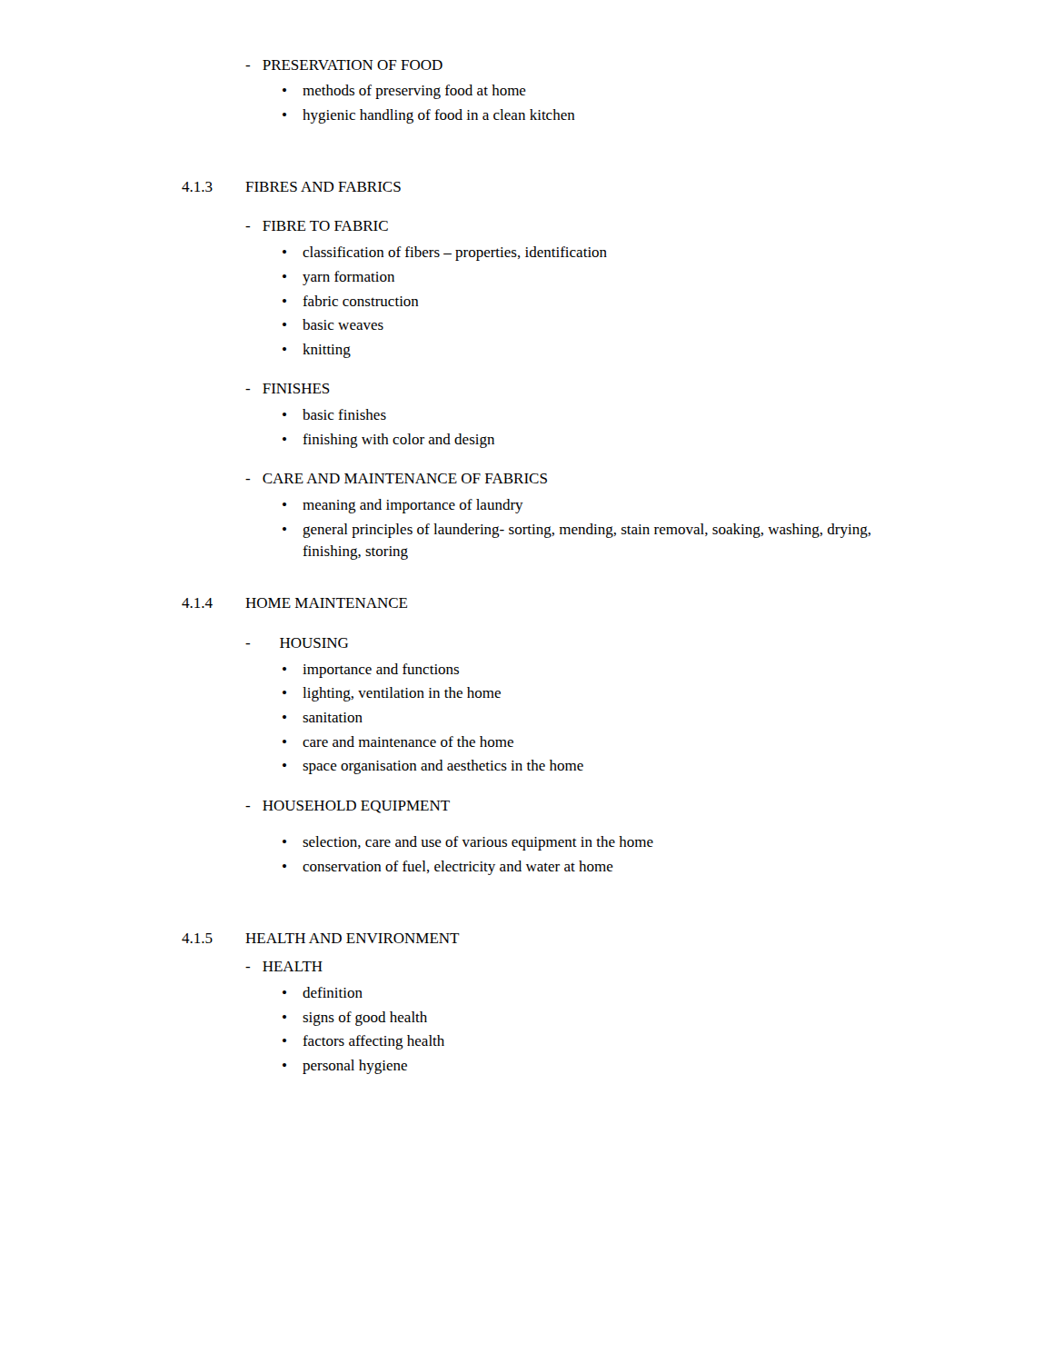-PRESERVATION OF FOOD
methods of preserving food at home
hygienic handling of food in a clean kitchen
4.1.3 FIBRES AND FABRICS
-FIBRE TO FABRIC
classification of fibers – properties, identification
yarn formation
fabric construction
basic weaves
knitting
-FINISHES
basic finishes
finishing with color and design
-CARE AND MAINTENANCE OF FABRICS
meaning and importance of laundry
general principles of laundering- sorting, mending, stain removal, soaking, washing, drying, finishing, storing
4.1.4 HOME MAINTENANCE
-HOUSING
importance and functions
lighting, ventilation in the home
sanitation
care and maintenance of the home
space organisation and aesthetics in the home
-HOUSEHOLD EQUIPMENT
selection, care and use of various equipment in the home
conservation of fuel, electricity and water at home
4.1.5 HEALTH AND ENVIRONMENT
-HEALTH
definition
signs of good health
factors affecting health
personal hygiene